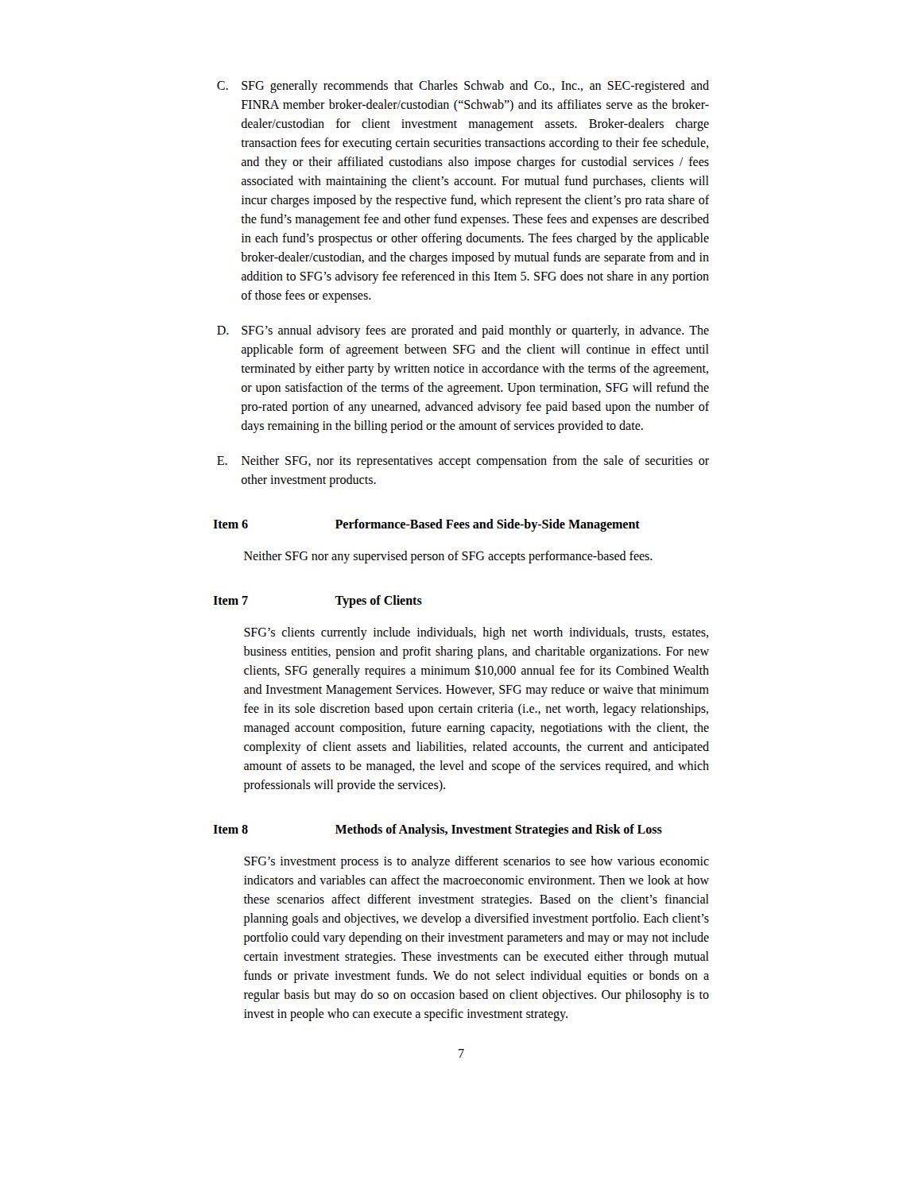C.
SFG generally recommends that Charles Schwab and Co., Inc., an SEC-registered and FINRA member broker-dealer/custodian (“Schwab”) and its affiliates serve as the broker-dealer/custodian for client investment management assets. Broker-dealers charge transaction fees for executing certain securities transactions according to their fee schedule, and they or their affiliated custodians also impose charges for custodial services / fees associated with maintaining the client’s account. For mutual fund purchases, clients will incur charges imposed by the respective fund, which represent the client’s pro rata share of the fund’s management fee and other fund expenses. These fees and expenses are described in each fund’s prospectus or other offering documents. The fees charged by the applicable broker-dealer/custodian, and the charges imposed by mutual funds are separate from and in addition to SFG’s advisory fee referenced in this Item 5. SFG does not share in any portion of those fees or expenses.
D.
SFG’s annual advisory fees are prorated and paid monthly or quarterly, in advance. The applicable form of agreement between SFG and the client will continue in effect until terminated by either party by written notice in accordance with the terms of the agreement, or upon satisfaction of the terms of the agreement. Upon termination, SFG will refund the pro-rated portion of any unearned, advanced advisory fee paid based upon the number of days remaining in the billing period or the amount of services provided to date.
E.
Neither SFG, nor its representatives accept compensation from the sale of securities or other investment products.
Item 6
Performance-Based Fees and Side-by-Side Management
Neither SFG nor any supervised person of SFG accepts performance-based fees.
Item 7
Types of Clients
SFG’s clients currently include individuals, high net worth individuals, trusts, estates, business entities, pension and profit sharing plans, and charitable organizations. For new clients, SFG generally requires a minimum $10,000 annual fee for its Combined Wealth and Investment Management Services. However, SFG may reduce or waive that minimum fee in its sole discretion based upon certain criteria (i.e., net worth, legacy relationships, managed account composition, future earning capacity, negotiations with the client, the complexity of client assets and liabilities, related accounts, the current and anticipated amount of assets to be managed, the level and scope of the services required, and which professionals will provide the services).
Item 8
Methods of Analysis, Investment Strategies and Risk of Loss
SFG’s investment process is to analyze different scenarios to see how various economic indicators and variables can affect the macroeconomic environment. Then we look at how these scenarios affect different investment strategies. Based on the client’s financial planning goals and objectives, we develop a diversified investment portfolio. Each client’s portfolio could vary depending on their investment parameters and may or may not include certain investment strategies. These investments can be executed either through mutual funds or private investment funds. We do not select individual equities or bonds on a regular basis but may do so on occasion based on client objectives. Our philosophy is to invest in people who can execute a specific investment strategy.
7